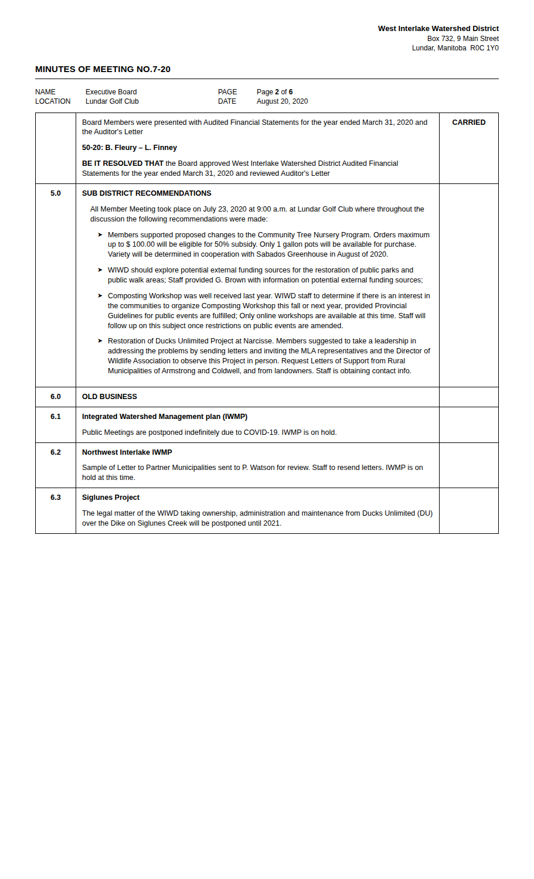West Interlake Watershed District
Box 732, 9 Main Street
Lundar, Manitoba R0C 1Y0
MINUTES OF MEETING NO.7-20
| NAME | Executive Board | PAGE | Page 2 of 6 |
| LOCATION | Lundar Golf Club | DATE | August 20, 2020 |
| | Board Members were presented with Audited Financial Statements for the year ended March 31, 2020 and the Auditor's Letter 50-20: B. Fleury – L. Finney BE IT RESOLVED THAT the Board approved West Interlake Watershed District Audited Financial Statements for the year ended March 31, 2020 and reviewed Auditor's Letter | CARRIED |
| 5.0 | SUB DISTRICT RECOMMENDATIONS All Member Meeting took place on July 23, 2020 at 9:00 a.m. at Lundar Golf Club where throughout the discussion the following recommendations were made: Members supported proposed changes to the Community Tree Nursery Program. Orders maximum up to $ 100.00 will be eligible for 50% subsidy. Only 1 gallon pots will be available for purchase. Variety will be determined in cooperation with Sabados Greenhouse in August of 2020. WIWD should explore potential external funding sources for the restoration of public parks and public walk areas; Staff provided G. Brown with information on potential external funding sources; Composting Workshop was well received last year. WIWD staff to determine if there is an interest in the communities to organize Composting Workshop this fall or next year, provided Provincial Guidelines for public events are fulfilled; Only online workshops are available at this time. Staff will follow up on this subject once restrictions on public events are amended. Restoration of Ducks Unlimited Project at Narcisse. Members suggested to take a leadership in addressing the problems by sending letters and inviting the MLA representatives and the Director of Wildlife Association to observe this Project in person. Request Letters of Support from Rural Municipalities of Armstrong and Coldwell, and from landowners. Staff is obtaining contact info. | |
| 6.0 | OLD BUSINESS | |
| 6.1 | Integrated Watershed Management plan (IWMP) Public Meetings are postponed indefinitely due to COVID-19. IWMP is on hold. | |
| 6.2 | Northwest Interlake IWMP Sample of Letter to Partner Municipalities sent to P. Watson for review. Staff to resend letters. IWMP is on hold at this time. | |
| 6.3 | Siglunes Project The legal matter of the WIWD taking ownership, administration and maintenance from Ducks Unlimited (DU) over the Dike on Siglunes Creek will be postponed until 2021. | |